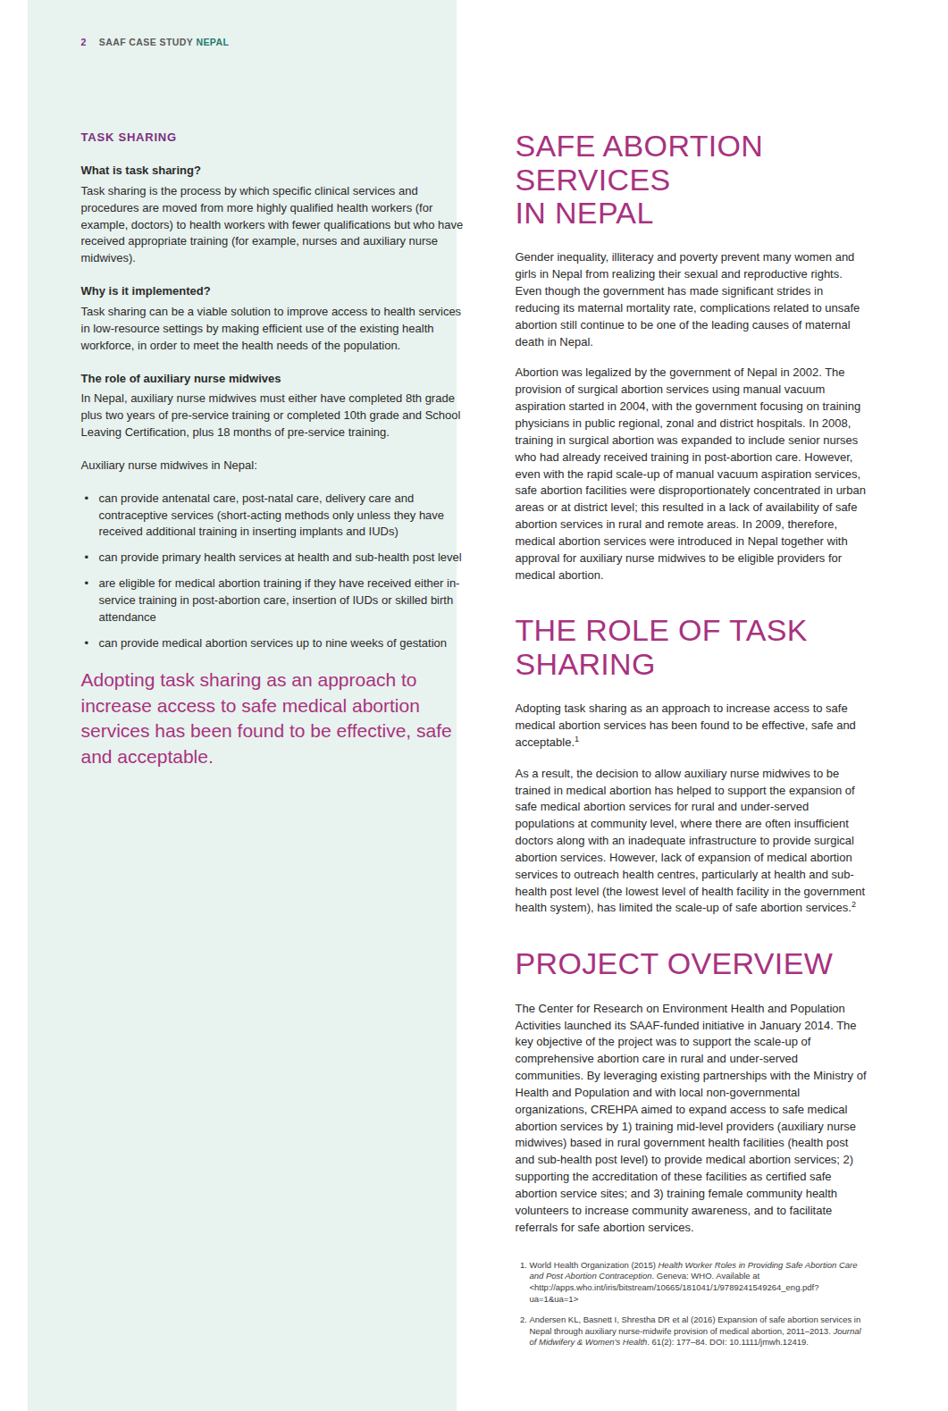2 SAAF CASE STUDY NEPAL
Task sharing
What is task sharing?
Task sharing is the process by which specific clinical services and procedures are moved from more highly qualified health workers (for example, doctors) to health workers with fewer qualifications but who have received appropriate training (for example, nurses and auxiliary nurse midwives).
Why is it implemented?
Task sharing can be a viable solution to improve access to health services in low-resource settings by making efficient use of the existing health workforce, in order to meet the health needs of the population.
The role of auxiliary nurse midwives
In Nepal, auxiliary nurse midwives must either have completed 8th grade plus two years of pre-service training or completed 10th grade and School Leaving Certification, plus 18 months of pre-service training.
Auxiliary nurse midwives in Nepal:
can provide antenatal care, post-natal care, delivery care and contraceptive services (short-acting methods only unless they have received additional training in inserting implants and IUDs)
can provide primary health services at health and sub-health post level
are eligible for medical abortion training if they have received either in-service training in post-abortion care, insertion of IUDs or skilled birth attendance
can provide medical abortion services up to nine weeks of gestation
Adopting task sharing as an approach to increase access to safe medical abortion services has been found to be effective, safe and acceptable.
Safe abortion services
in Nepal
Gender inequality, illiteracy and poverty prevent many women and girls in Nepal from realizing their sexual and reproductive rights. Even though the government has made significant strides in reducing its maternal mortality rate, complications related to unsafe abortion still continue to be one of the leading causes of maternal death in Nepal.
Abortion was legalized by the government of Nepal in 2002. The provision of surgical abortion services using manual vacuum aspiration started in 2004, with the government focusing on training physicians in public regional, zonal and district hospitals. In 2008, training in surgical abortion was expanded to include senior nurses who had already received training in post-abortion care. However, even with the rapid scale-up of manual vacuum aspiration services, safe abortion facilities were disproportionately concentrated in urban areas or at district level; this resulted in a lack of availability of safe abortion services in rural and remote areas. In 2009, therefore, medical abortion services were introduced in Nepal together with approval for auxiliary nurse midwives to be eligible providers for medical abortion.
The role of task sharing
Adopting task sharing as an approach to increase access to safe medical abortion services has been found to be effective, safe and acceptable.1
As a result, the decision to allow auxiliary nurse midwives to be trained in medical abortion has helped to support the expansion of safe medical abortion services for rural and under-served populations at community level, where there are often insufficient doctors along with an inadequate infrastructure to provide surgical abortion services. However, lack of expansion of medical abortion services to outreach health centres, particularly at health and sub-health post level (the lowest level of health facility in the government health system), has limited the scale-up of safe abortion services.2
Project overview
The Center for Research on Environment Health and Population Activities launched its SAAF-funded initiative in January 2014. The key objective of the project was to support the scale-up of comprehensive abortion care in rural and under-served communities. By leveraging existing partnerships with the Ministry of Health and Population and with local non-governmental organizations, CREHPA aimed to expand access to safe medical abortion services by 1) training mid-level providers (auxiliary nurse midwives) based in rural government health facilities (health post and sub-health post level) to provide medical abortion services; 2) supporting the accreditation of these facilities as certified safe abortion service sites; and 3) training female community health volunteers to increase community awareness, and to facilitate referrals for safe abortion services.
World Health Organization (2015) Health Worker Roles in Providing Safe Abortion Care and Post Abortion Contraception. Geneva: WHO. Available at <http://apps.who.int/iris/bitstream/10665/181041/1/9789241549264_eng.pdf?ua=1&ua=1>
Andersen KL, Basnett I, Shrestha DR et al (2016) Expansion of safe abortion services in Nepal through auxiliary nurse-midwife provision of medical abortion, 2011–2013. Journal of Midwifery & Women’s Health. 61(2): 177–84. DOI: 10.1111/jmwh.12419.